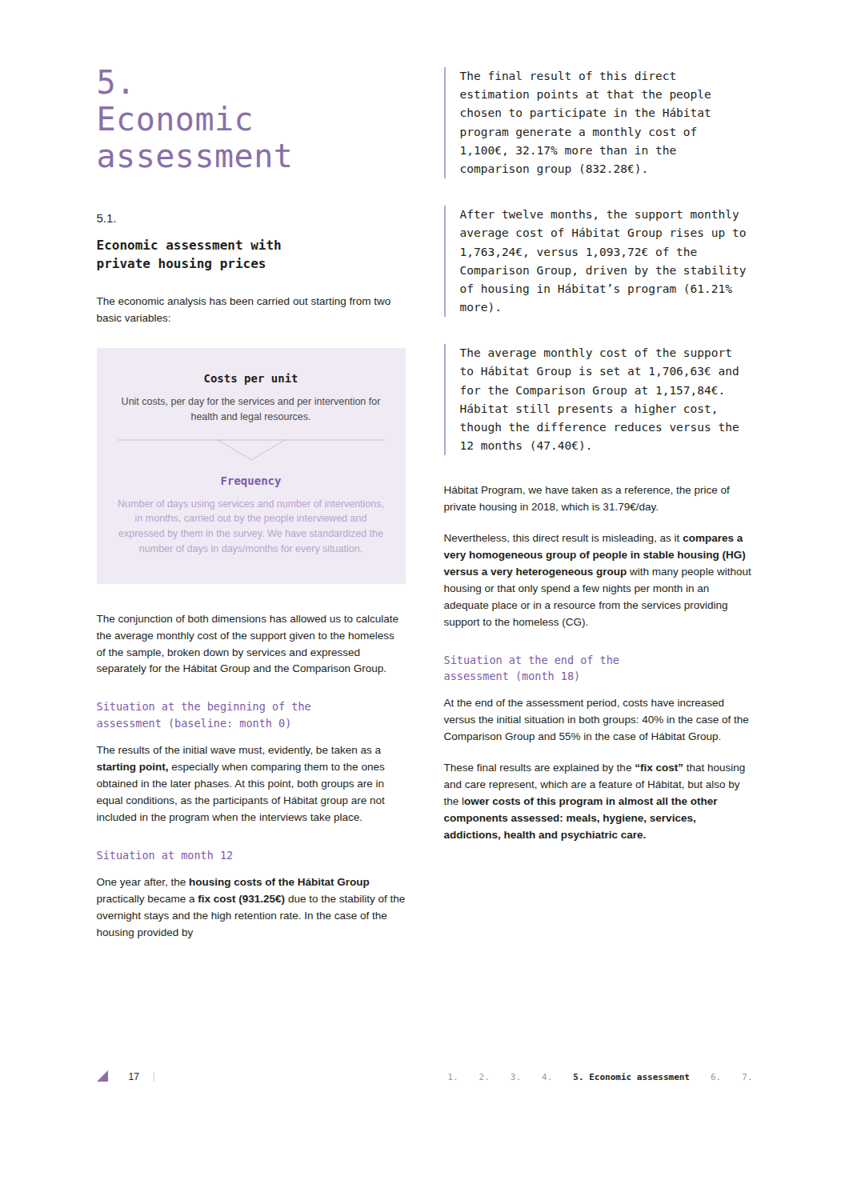5.
Economic
assessment
5.1.
Economic assessment with
private housing prices
The economic analysis has been carried out starting from two basic variables:
Costs per unit
Unit costs, per day for the services and per intervention for health and legal resources.
Frequency
Number of days using services and number of interventions, in months, carried out by the people interviewed and expressed by them in the survey. We have standardized the number of days in days/months for every situation.
The conjunction of both dimensions has allowed us to calculate the average monthly cost of the support given to the homeless of the sample, broken down by services and expressed separately for the Hábitat Group and the Comparison Group.
Situation at the beginning of the
assessment (baseline: month 0)
The results of the initial wave must, evidently, be taken as a starting point, especially when comparing them to the ones obtained in the later phases. At this point, both groups are in equal conditions, as the participants of Hábitat group are not included in the program when the interviews take place.
Situation at month 12
One year after, the housing costs of the Hábitat Group practically became a fix cost (931.25€) due to the stability of the overnight stays and the high retention rate. In the case of the housing provided by
The final result of this direct estimation points at that the people chosen to participate in the Hábitat program generate a monthly cost of 1,100€, 32.17% more than in the comparison group (832.28€).
After twelve months, the support monthly average cost of Hábitat Group rises up to 1,763,24€, versus 1,093,72€ of the Comparison Group, driven by the stability of housing in Hábitat’s program (61.21% more).
The average monthly cost of the support to Hábitat Group is set at 1,706,63€ and for the Comparison Group at 1,157,84€. Hábitat still presents a higher cost, though the difference reduces versus the 12 months (47.40€).
Hábitat Program, we have taken as a reference, the price of private housing in 2018, which is 31.79€/day.
Nevertheless, this direct result is misleading, as it compares a very homogeneous group of people in stable housing (HG) versus a very heterogeneous group with many people without housing or that only spend a few nights per month in an adequate place or in a resource from the services providing support to the homeless (CG).
Situation at the end of the
assessment (month 18)
At the end of the assessment period, costs have increased versus the initial situation in both groups: 40% in the case of the Comparison Group and 55% in the case of Hábitat Group.
These final results are explained by the “fix cost” that housing and care represent, which are a feature of Hábitat, but also by the lower costs of this program in almost all the other components assessed: meals, hygiene, services, addictions, health and psychiatric care.
17
1. 2. 3. 4. 5. Economic assessment 6. 7.